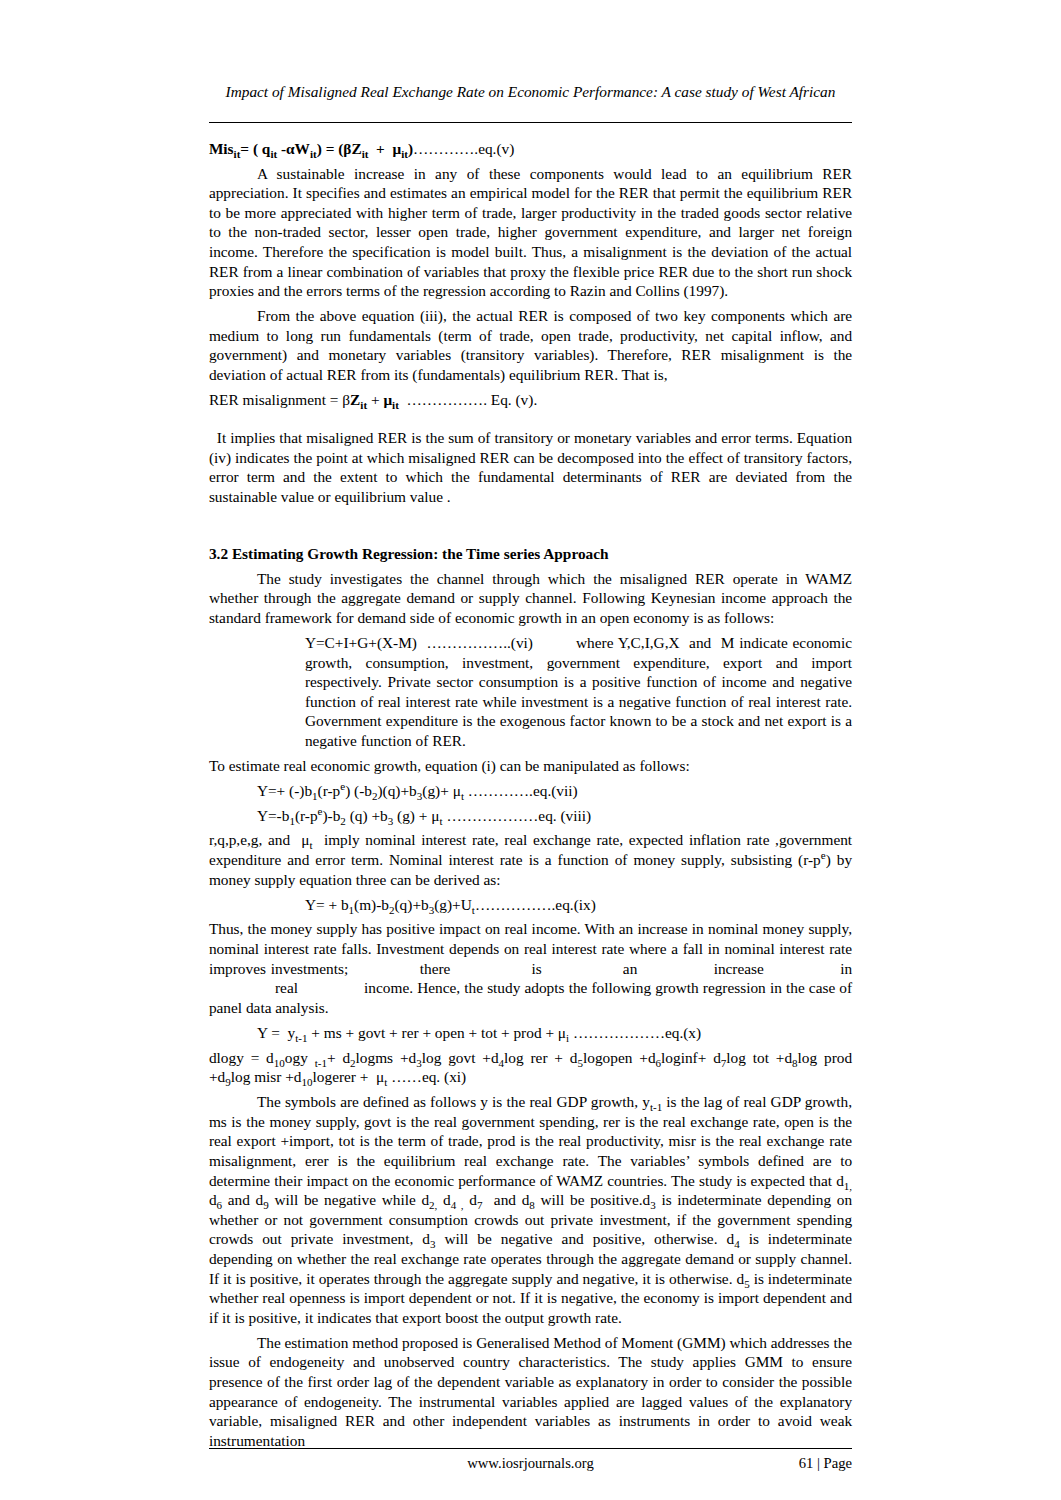Impact of Misaligned Real Exchange Rate on Economic Performance: A case study of West African
Misit= ( qit -αWit) = (βZit + μit)………….eq.(v)
A sustainable increase in any of these components would lead to an equilibrium RER appreciation. It specifies and estimates an empirical model for the RER that permit the equilibrium RER to be more appreciated with higher term of trade, larger productivity in the traded goods sector relative to the non-traded sector, lesser open trade, higher government expenditure, and larger net foreign income. Therefore the specification is model built. Thus, a misalignment is the deviation of the actual RER from a linear combination of variables that proxy the flexible price RER due to the short run shock proxies and the errors terms of the regression according to Razin and Collins (1997).
From the above equation (iii), the actual RER is composed of two key components which are medium to long run fundamentals (term of trade, open trade, productivity, net capital inflow, and government) and monetary variables (transitory variables). Therefore, RER misalignment is the deviation of actual RER from its (fundamentals) equilibrium RER. That is,
RER misalignment = βZit + μit ……………. Eq. (v).
It implies that misaligned RER is the sum of transitory or monetary variables and error terms. Equation (iv) indicates the point at which misaligned RER can be decomposed into the effect of transitory factors, error term and the extent to which the fundamental determinants of RER are deviated from the sustainable value or equilibrium value .
3.2 Estimating Growth Regression: the Time series Approach
The study investigates the channel through which the misaligned RER operate in WAMZ whether through the aggregate demand or supply channel. Following Keynesian income approach the standard framework for demand side of economic growth in an open economy is as follows:
Y=C+I+G+(X-M) ……………..(vi) where Y,C,I,G,X and M indicate economic growth, consumption, investment, government expenditure, export and import respectively. Private sector consumption is a positive function of income and negative function of real interest rate while investment is a negative function of real interest rate. Government expenditure is the exogenous factor known to be a stock and net export is a negative function of RER.
To estimate real economic growth, equation (i) can be manipulated as follows:
Y=+ (-)b1(r-pe) (-b2)(q)+b3(g)+ μt ………….eq.(vii)
Y=-b1(r-pe)-b2 (q) +b3 (g) + μt ………………eq. (viii)
r,q,p,e,g, and μt imply nominal interest rate, real exchange rate, expected inflation rate ,government expenditure and error term. Nominal interest rate is a function of money supply, subsisting (r-pe) by money supply equation three can be derived as:
Y= + b1(m)-b2(q)+b3(g)+Ut…………….eq.(ix)
Thus, the money supply has positive impact on real income. With an increase in nominal money supply, nominal interest rate falls. Investment depends on real interest rate where a fall in nominal interest rate improves investments; there is an increase in real income. Hence, the study adopts the following growth regression in the case of panel data analysis.
Y = yt-1 + ms + govt + rer + open + tot + prod + μi ………………eq.(x)
dlogy = d10ogy t-1+ d2logms +d3log govt +d4log rer + d5logopen +d6loginf+ d7log tot +d8log prod +d9log misr +d10logerer + μt ……eq. (xi)
The symbols are defined as follows y is the real GDP growth, yt-1 is the lag of real GDP growth, ms is the money supply, govt is the real government spending, rer is the real exchange rate, open is the real export +import, tot is the term of trade, prod is the real productivity, misr is the real exchange rate misalignment, erer is the equilibrium real exchange rate. The variables’ symbols defined are to determine their impact on the economic performance of WAMZ countries. The study is expected that d1, d6 and d9 will be negative while d2, d4 , d7 and d8 will be positive.d3 is indeterminate depending on whether or not government consumption crowds out private investment, if the government spending crowds out private investment, d3 will be negative and positive, otherwise. d4 is indeterminate depending on whether the real exchange rate operates through the aggregate demand or supply channel. If it is positive, it operates through the aggregate supply and negative, it is otherwise. d5 is indeterminate whether real openness is import dependent or not. If it is negative, the economy is import dependent and if it is positive, it indicates that export boost the output growth rate.
The estimation method proposed is Generalised Method of Moment (GMM) which addresses the issue of endogeneity and unobserved country characteristics. The study applies GMM to ensure presence of the first order lag of the dependent variable as explanatory in order to consider the possible appearance of endogeneity. The instrumental variables applied are lagged values of the explanatory variable, misaligned RER and other independent variables as instruments in order to avoid weak instrumentation
www.iosrjournals.org 61 | Page